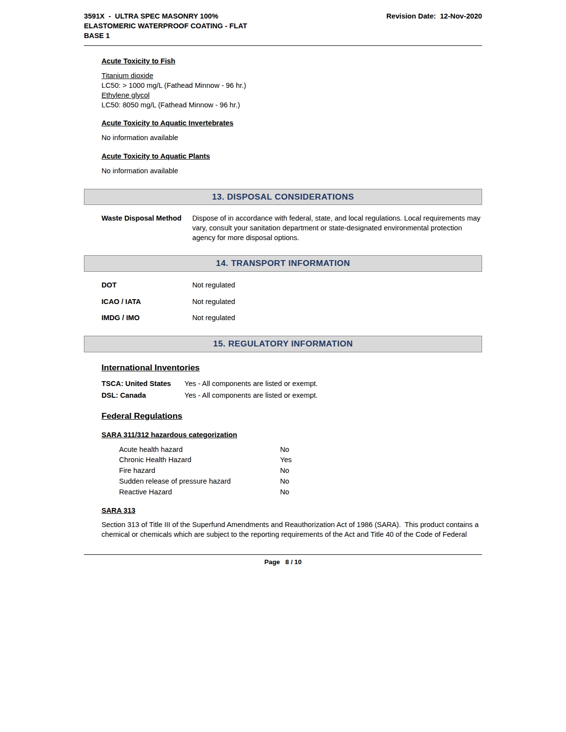3591X - ULTRA SPEC MASONRY 100%
ELASTOMERIC WATERPROOF COATING - FLAT
BASE 1
Revision Date: 12-Nov-2020
Acute Toxicity to Fish
Titanium dioxide
LC50: > 1000 mg/L (Fathead Minnow - 96 hr.)
Ethylene glycol
LC50: 8050 mg/L (Fathead Minnow - 96 hr.)
Acute Toxicity to Aquatic Invertebrates
No information available
Acute Toxicity to Aquatic Plants
No information available
13. DISPOSAL CONSIDERATIONS
Waste Disposal Method
Dispose of in accordance with federal, state, and local regulations. Local requirements may vary, consult your sanitation department or state-designated environmental protection agency for more disposal options.
14. TRANSPORT INFORMATION
DOT
Not regulated
ICAO / IATA
Not regulated
IMDG / IMO
Not regulated
15. REGULATORY INFORMATION
International Inventories
TSCA: United States
Yes - All components are listed or exempt.
DSL: Canada
Yes - All components are listed or exempt.
Federal Regulations
SARA 311/312 hazardous categorization
Acute health hazard
No
Chronic Health Hazard
Yes
Fire hazard
No
Sudden release of pressure hazard
No
Reactive Hazard
No
SARA 313
Section 313 of Title III of the Superfund Amendments and Reauthorization Act of 1986 (SARA). This product contains a chemical or chemicals which are subject to the reporting requirements of the Act and Title 40 of the Code of Federal
Page 8 / 10